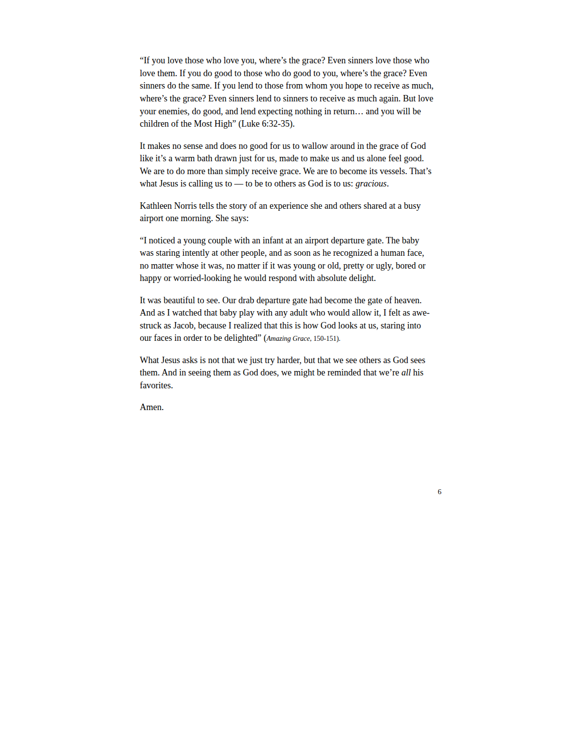“If you love those who love you, where’s the grace? Even sinners love those who love them. If you do good to those who do good to you, where’s the grace? Even sinners do the same. If you lend to those from whom you hope to receive as much, where’s the grace? Even sinners lend to sinners to receive as much again. But love your enemies, do good, and lend expecting nothing in return… and you will be children of the Most High” (Luke 6:32-35).
It makes no sense and does no good for us to wallow around in the grace of God like it’s a warm bath drawn just for us, made to make us and us alone feel good. We are to do more than simply receive grace. We are to become its vessels. That’s what Jesus is calling us to — to be to others as God is to us: gracious.
Kathleen Norris tells the story of an experience she and others shared at a busy airport one morning. She says:
“I noticed a young couple with an infant at an airport departure gate. The baby was staring intently at other people, and as soon as he recognized a human face, no matter whose it was, no matter if it was young or old, pretty or ugly, bored or happy or worried-looking he would respond with absolute delight.
It was beautiful to see. Our drab departure gate had become the gate of heaven. And as I watched that baby play with any adult who would allow it, I felt as awe-struck as Jacob, because I realized that this is how God looks at us, staring into our faces in order to be delighted” (Amazing Grace, 150-151).
What Jesus asks is not that we just try harder, but that we see others as God sees them. And in seeing them as God does, we might be reminded that we’re all his favorites.
Amen.
6